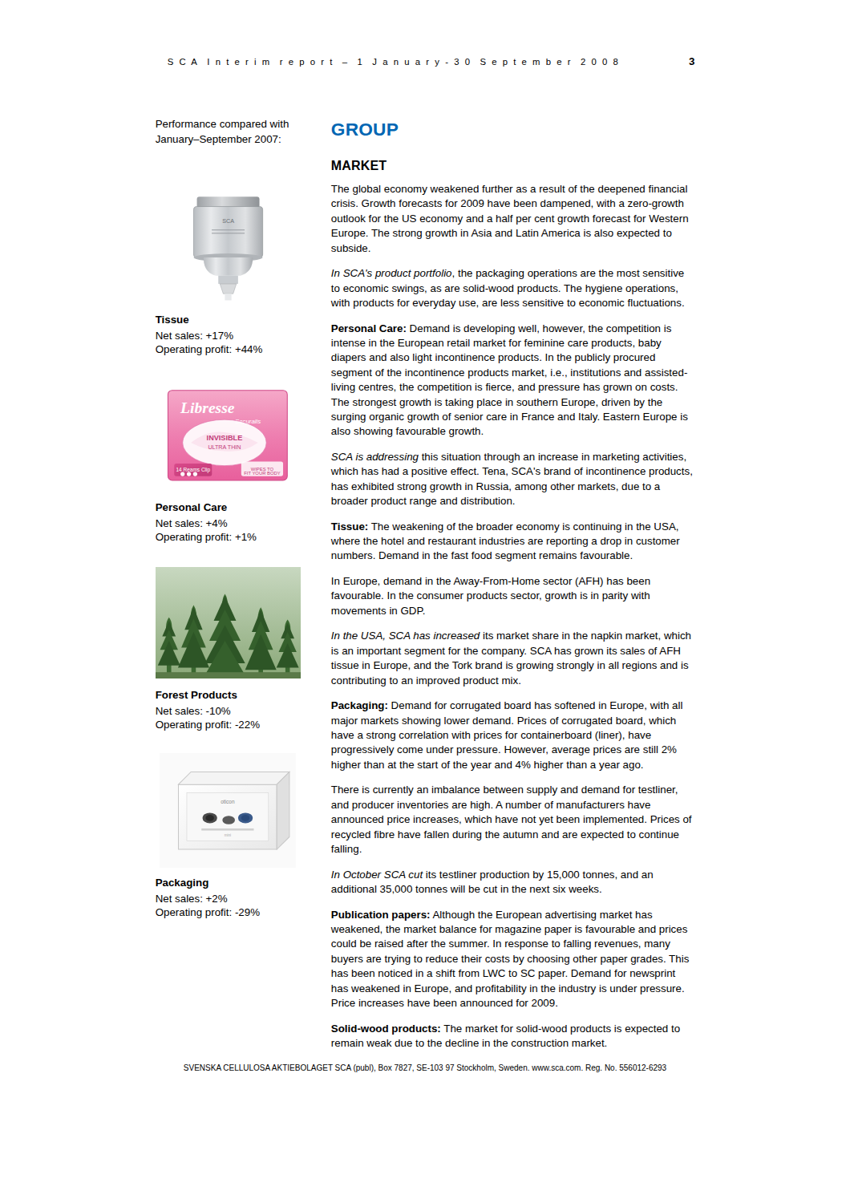S C A I n t e r i m r e p o r t – 1 J a n u a r y - 3 0 S e p t e m b e r 2 0 0 8 3
Performance compared with January–September 2007:
SCA
Tissue
Net sales: +17%
Operating profit: +44%
Libresse Securalis INVISIBLE ULTRA THIN 14 Reams Clip WIPES TO FIT YOUR BODY
Personal Care
Net sales: +4%
Operating profit: +1%
Forest Products
Net sales: -10%
Operating profit: -22%
oticon mini
Packaging
Net sales: +2%
Operating profit: -29%
GROUP
MARKET
The global economy weakened further as a result of the deepened financial crisis. Growth forecasts for 2009 have been dampened, with a zero-growth outlook for the US economy and a half per cent growth forecast for Western Europe. The strong growth in Asia and Latin America is also expected to subside.
In SCA's product portfolio, the packaging operations are the most sensitive to economic swings, as are solid-wood products. The hygiene operations, with products for everyday use, are less sensitive to economic fluctuations.
Personal Care: Demand is developing well, however, the competition is intense in the European retail market for feminine care products, baby diapers and also light incontinence products. In the publicly procured segment of the incontinence products market, i.e., institutions and assisted-living centres, the competition is fierce, and pressure has grown on costs. The strongest growth is taking place in southern Europe, driven by the surging organic growth of senior care in France and Italy. Eastern Europe is also showing favourable growth.
SCA is addressing this situation through an increase in marketing activities, which has had a positive effect. Tena, SCA's brand of incontinence products, has exhibited strong growth in Russia, among other markets, due to a broader product range and distribution.
Tissue: The weakening of the broader economy is continuing in the USA, where the hotel and restaurant industries are reporting a drop in customer numbers. Demand in the fast food segment remains favourable.
In Europe, demand in the Away-From-Home sector (AFH) has been favourable. In the consumer products sector, growth is in parity with movements in GDP.
In the USA, SCA has increased its market share in the napkin market, which is an important segment for the company. SCA has grown its sales of AFH tissue in Europe, and the Tork brand is growing strongly in all regions and is contributing to an improved product mix.
Packaging: Demand for corrugated board has softened in Europe, with all major markets showing lower demand. Prices of corrugated board, which have a strong correlation with prices for containerboard (liner), have progressively come under pressure. However, average prices are still 2% higher than at the start of the year and 4% higher than a year ago.
There is currently an imbalance between supply and demand for testliner, and producer inventories are high. A number of manufacturers have announced price increases, which have not yet been implemented. Prices of recycled fibre have fallen during the autumn and are expected to continue falling.
In October SCA cut its testliner production by 15,000 tonnes, and an additional 35,000 tonnes will be cut in the next six weeks.
Publication papers: Although the European advertising market has weakened, the market balance for magazine paper is favourable and prices could be raised after the summer. In response to falling revenues, many buyers are trying to reduce their costs by choosing other paper grades. This has been noticed in a shift from LWC to SC paper. Demand for newsprint has weakened in Europe, and profitability in the industry is under pressure. Price increases have been announced for 2009.
Solid-wood products: The market for solid-wood products is expected to remain weak due to the decline in the construction market.
SVENSKA CELLULOSA AKTIEBOLAGET SCA (publ), Box 7827, SE-103 97 Stockholm, Sweden. www.sca.com. Reg. No. 556012-6293